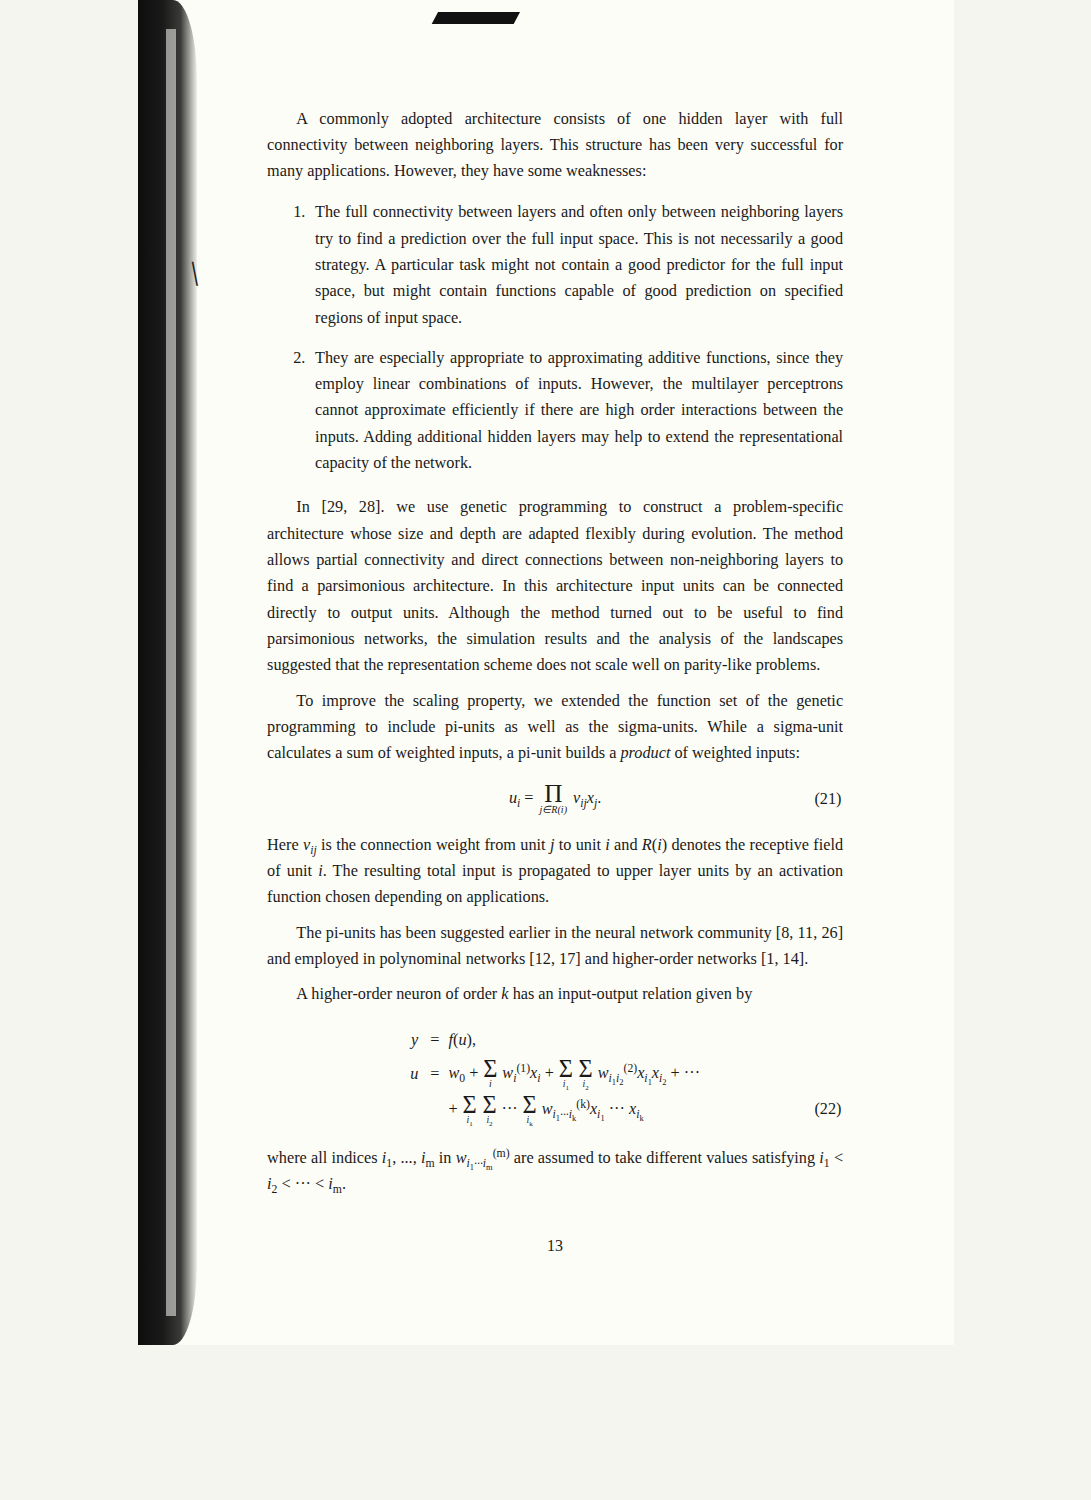\
A commonly adopted architecture consists of one hidden layer with full connectivity between neighboring layers. This structure has been very successful for many applications. However, they have some weaknesses:
The full connectivity between layers and often only between neighboring layers try to find a prediction over the full input space. This is not necessarily a good strategy. A particular task might not contain a good predictor for the full input space, but might contain functions capable of good prediction on specified regions of input space.
They are especially appropriate to approximating additive functions, since they employ linear combinations of inputs. However, the multilayer perceptrons cannot approximate efficiently if there are high order interactions between the inputs. Adding additional hidden layers may help to extend the representational capacity of the network.
In [29, 28]. we use genetic programming to construct a problem-specific architecture whose size and depth are adapted flexibly during evolution. The method allows partial connectivity and direct connections between non-neighboring layers to find a parsimonious architecture. In this architecture input units can be connected directly to output units. Although the method turned out to be useful to find parsimonious networks, the simulation results and the analysis of the landscapes suggested that the representation scheme does not scale well on parity-like problems.
To improve the scaling property, we extended the function set of the genetic programming to include pi-units as well as the sigma-units. While a sigma-unit calculates a sum of weighted inputs, a pi-unit builds a product of weighted inputs:
ui = Πj∈R(i) vijxj. (21)
Here vij is the connection weight from unit j to unit i and R(i) denotes the receptive field of unit i. The resulting total input is propagated to upper layer units by an activation function chosen depending on applications.
The pi-units has been suggested earlier in the neural network community [8, 11, 26] and employed in polynominal networks [12, 17] and higher-order networks [1, 14].
A higher-order neuron of order k has an input-output relation given by
| y | = | f ( u ), |
| u | = | w 0 + Σ i w i (1) x i + Σ i 1 Σ i 2 w i 1 i 2 (2) x i 1 x i 2 + ··· |
| | | + Σ i 1 Σ i 2 ··· Σ i k w i 1 ···i k (k) x i 1 ··· x i k |
(22)
where all indices i1, ..., im in wi1···im(m) are assumed to take different values satisfying i1 < i2 < ··· < im.
13